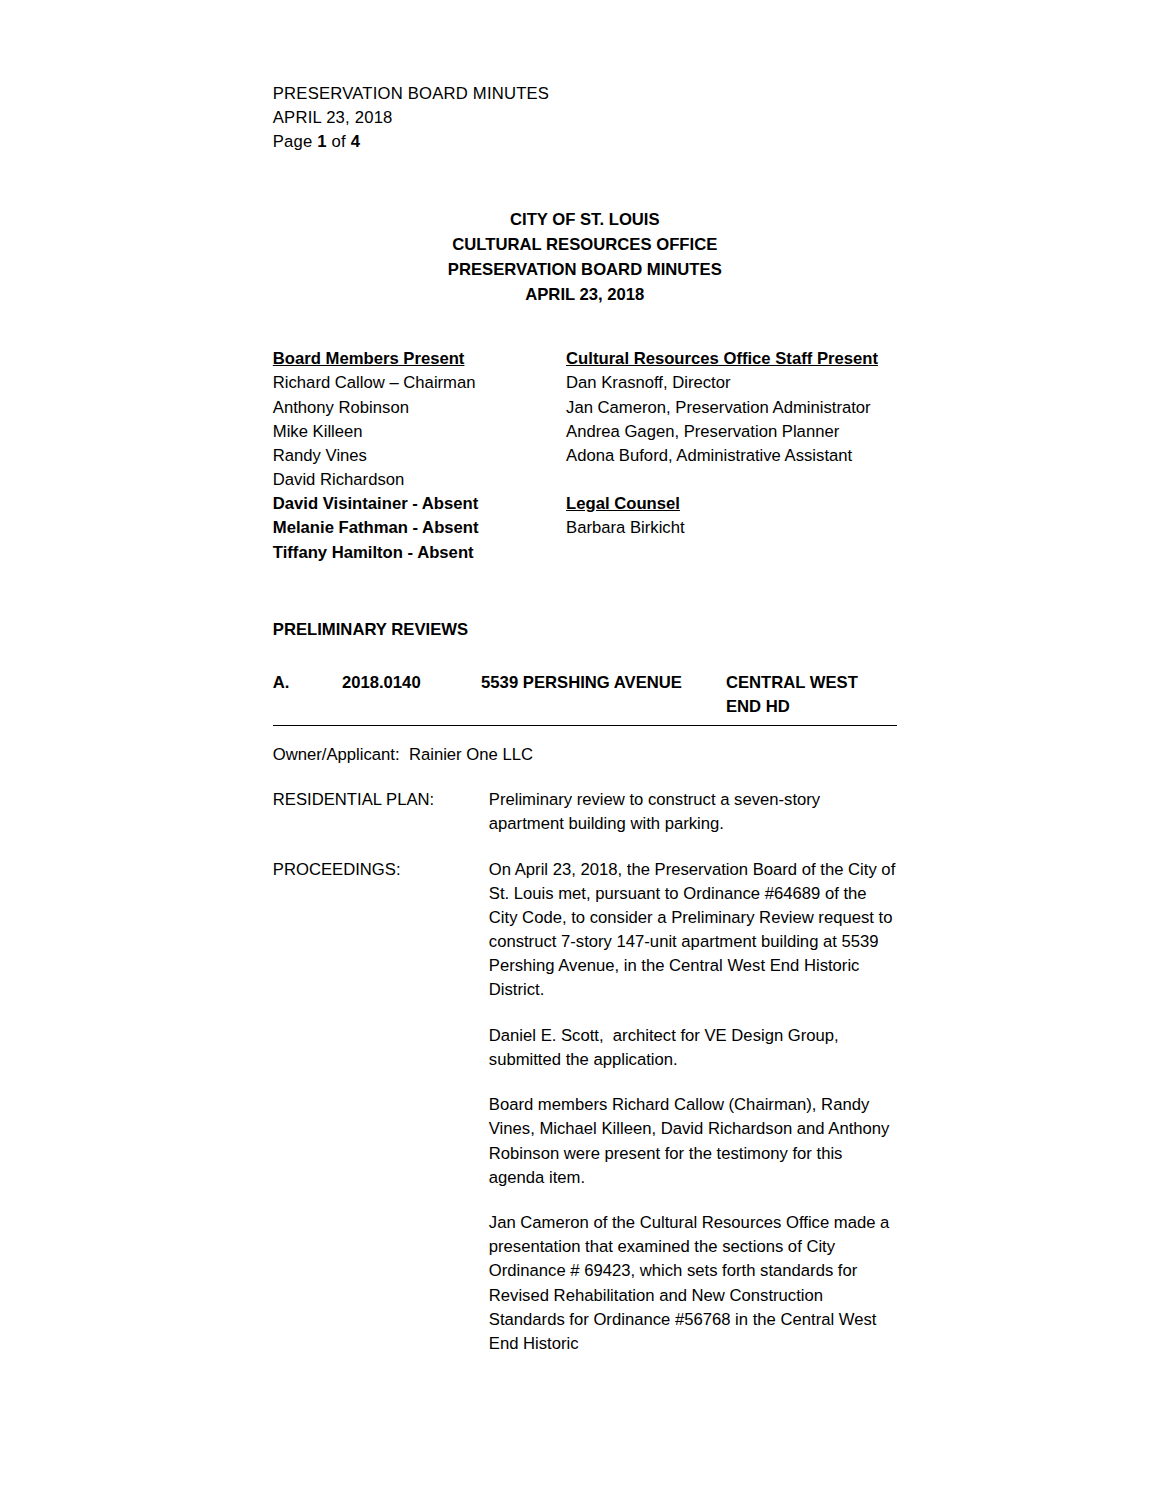PRESERVATION BOARD MINUTES
APRIL 23, 2018
Page 1 of 4
CITY OF ST. LOUIS
CULTURAL RESOURCES OFFICE
PRESERVATION BOARD MINUTES
APRIL 23, 2018
| Board Members Present | Cultural Resources Office Staff Present |
| Richard Callow – Chairman | Dan Krasnoff, Director |
| Anthony Robinson | Jan Cameron, Preservation Administrator |
| Mike Killeen | Andrea Gagen, Preservation Planner |
| Randy Vines | Adona Buford, Administrative Assistant |
| David Richardson | |
| David Visintainer - Absent | Legal Counsel |
| Melanie Fathman - Absent | Barbara Birkicht |
| Tiffany Hamilton - Absent | |
PRELIMINARY REVIEWS
A.
2018.0140
5539 PERSHING AVENUE
CENTRAL WEST END HD
Owner/Applicant: Rainier One LLC
RESIDENTIAL PLAN:
Preliminary review to construct a seven-story apartment building with parking.
PROCEEDINGS:
On April 23, 2018, the Preservation Board of the City of St. Louis met, pursuant to Ordinance #64689 of the City Code, to consider a Preliminary Review request to construct 7-story 147-unit apartment building at 5539 Pershing Avenue, in the Central West End Historic District.
Daniel E. Scott, architect for VE Design Group, submitted the application.
Board members Richard Callow (Chairman), Randy Vines, Michael Killeen, David Richardson and Anthony Robinson were present for the testimony for this agenda item.
Jan Cameron of the Cultural Resources Office made a presentation that examined the sections of City Ordinance # 69423, which sets forth standards for Revised Rehabilitation and New Construction Standards for Ordinance #56768 in the Central West End Historic